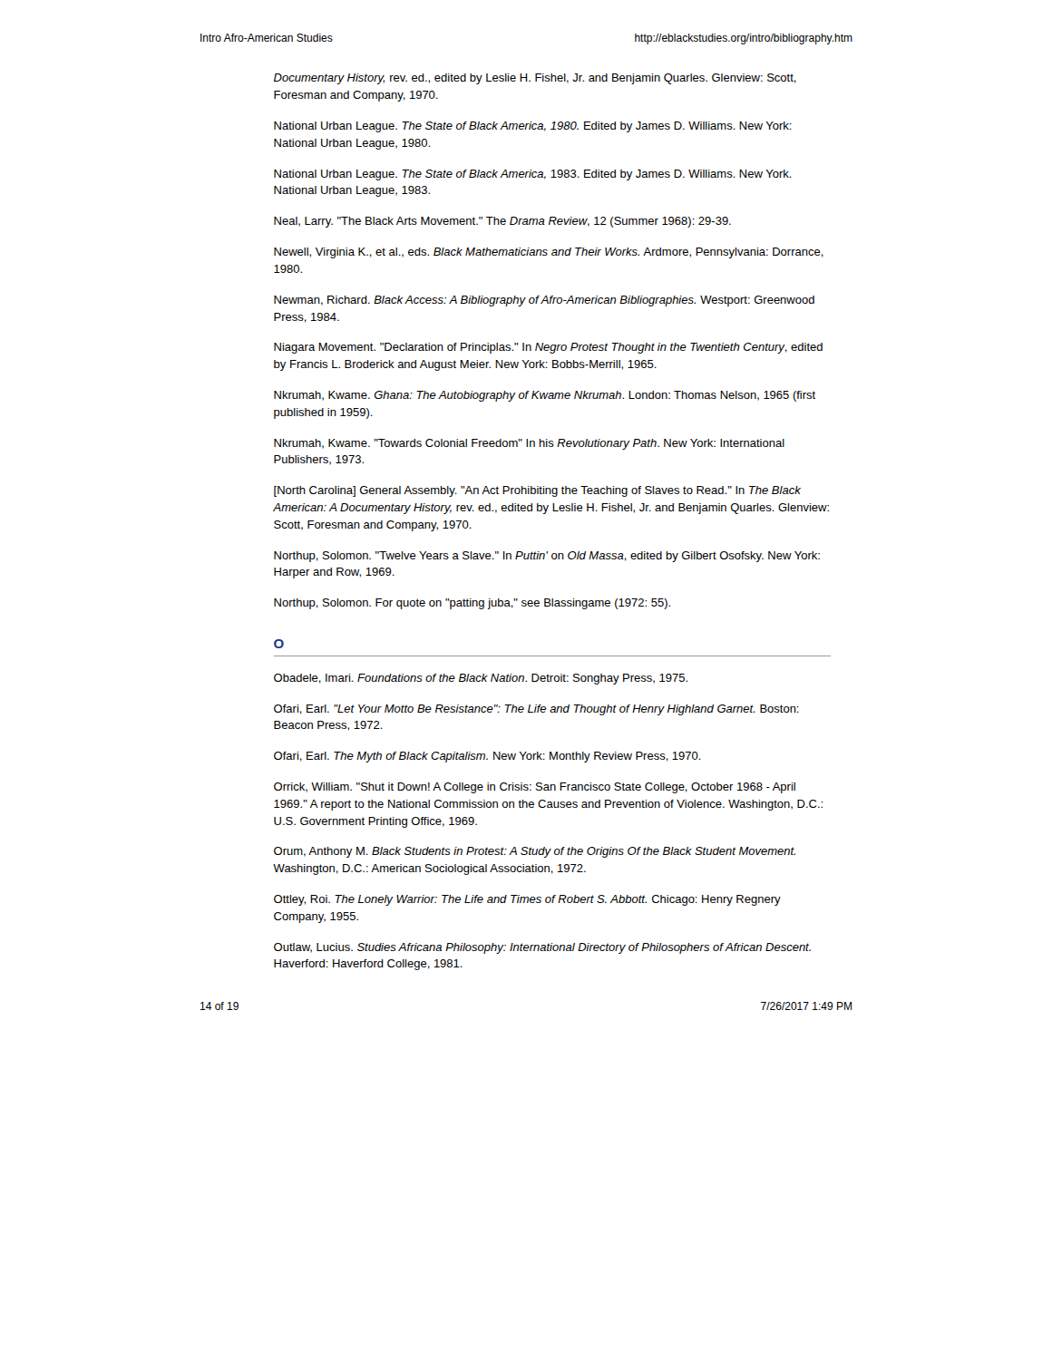Intro Afro-American Studies
http://eblackstudies.org/intro/bibliography.htm
Documentary History, rev. ed., edited by Leslie H. Fishel, Jr. and Benjamin Quarles. Glenview: Scott, Foresman and Company, 1970.
National Urban League. The State of Black America, 1980. Edited by James D. Williams. New York: National Urban League, 1980.
National Urban League. The State of Black America, 1983. Edited by James D. Williams. New York. National Urban League, 1983.
Neal, Larry. "The Black Arts Movement." The Drama Review, 12 (Summer 1968): 29-39.
Newell, Virginia K., et al., eds. Black Mathematicians and Their Works. Ardmore, Pennsylvania: Dorrance, 1980.
Newman, Richard. Black Access: A Bibliography of Afro-American Bibliographies. Westport: Greenwood Press, 1984.
Niagara Movement. "Declaration of Principlas." In Negro Protest Thought in the Twentieth Century, edited by Francis L. Broderick and August Meier. New York: Bobbs-Merrill, 1965.
Nkrumah, Kwame. Ghana: The Autobiography of Kwame Nkrumah. London: Thomas Nelson, 1965 (first published in 1959).
Nkrumah, Kwame. "Towards Colonial Freedom" In his Revolutionary Path. New York: International Publishers, 1973.
[North Carolina] General Assembly. "An Act Prohibiting the Teaching of Slaves to Read." In The Black American: A Documentary History, rev. ed., edited by Leslie H. Fishel, Jr. and Benjamin Quarles. Glenview: Scott, Foresman and Company, 1970.
Northup, Solomon. "Twelve Years a Slave." In Puttin' on Old Massa, edited by Gilbert Osofsky. New York: Harper and Row, 1969.
Northup, Solomon. For quote on "patting juba," see Blassingame (1972: 55).
O
Obadele, Imari. Foundations of the Black Nation. Detroit: Songhay Press, 1975.
Ofari, Earl. "Let Your Motto Be Resistance": The Life and Thought of Henry Highland Garnet. Boston: Beacon Press, 1972.
Ofari, Earl. The Myth of Black Capitalism. New York: Monthly Review Press, 1970.
Orrick, William. "Shut it Down! A College in Crisis: San Francisco State College, October 1968 - April 1969." A report to the National Commission on the Causes and Prevention of Violence. Washington, D.C.: U.S. Government Printing Office, 1969.
Orum, Anthony M. Black Students in Protest: A Study of the Origins Of the Black Student Movement. Washington, D.C.: American Sociological Association, 1972.
Ottley, Roi. The Lonely Warrior: The Life and Times of Robert S. Abbott. Chicago: Henry Regnery Company, 1955.
Outlaw, Lucius. Studies Africana Philosophy: International Directory of Philosophers of African Descent. Haverford: Haverford College, 1981.
14 of 19
7/26/2017 1:49 PM